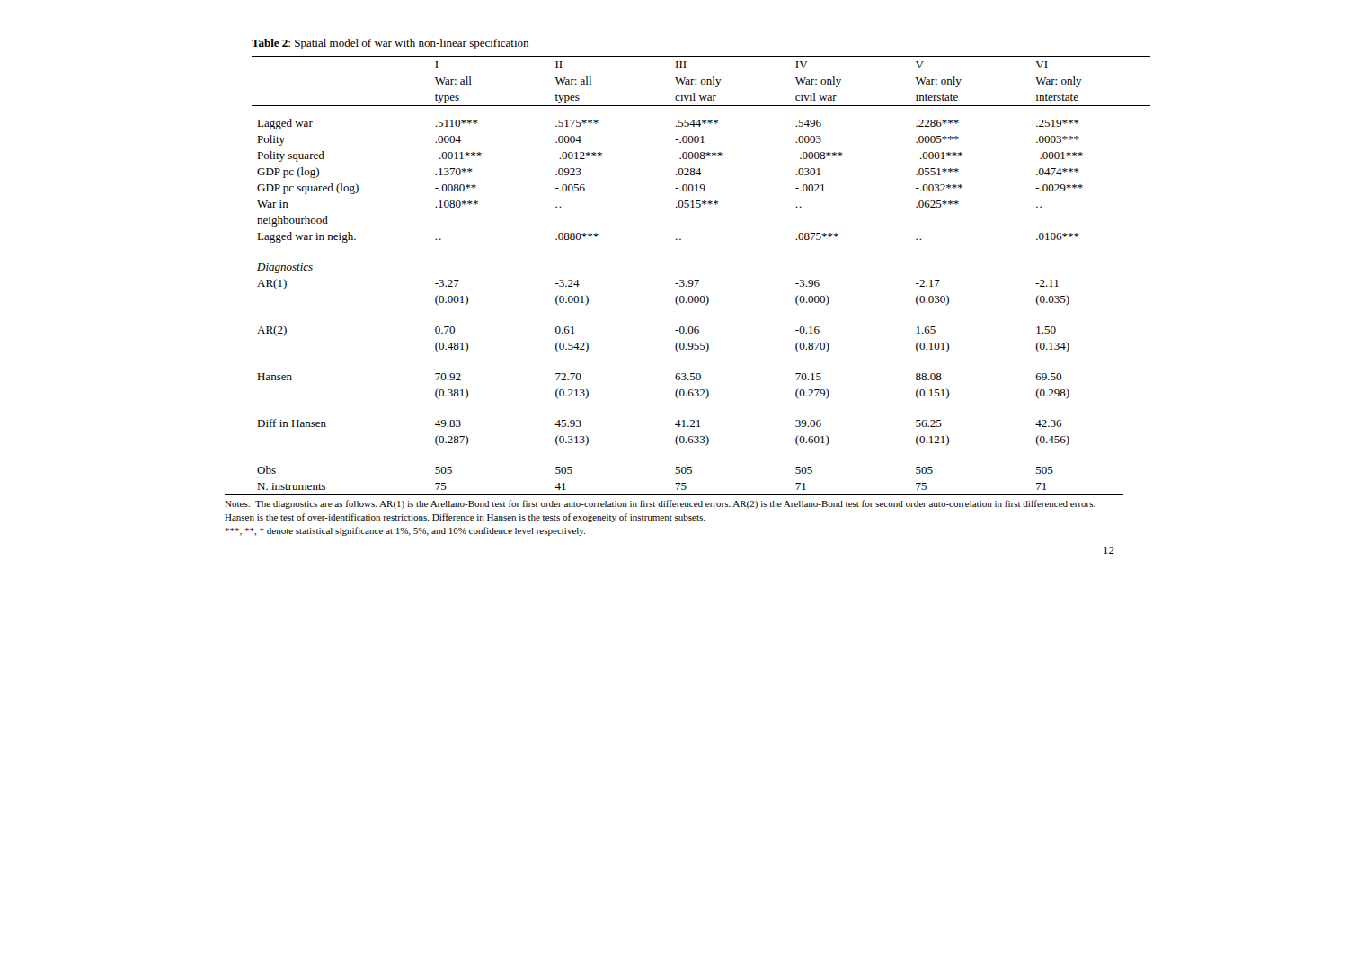Table 2: Spatial model of war with non-linear specification
| | I | II | III | IV | V | VI |
| | War: all | War: all | War: only | War: only | War: only | War: only |
| | types | types | civil war | civil war | interstate | interstate |
| Lagged war | .5110*** | .5175*** | .5544*** | .5496 | .2286*** | .2519*** |
| Polity | .0004 | .0004 | -.0001 | .0003 | .0005*** | .0003*** |
| Polity squared | -.0011*** | -.0012*** | -.0008*** | -.0008*** | -.0001*** | -.0001*** |
| GDP pc (log) | .1370** | .0923 | .0284 | .0301 | .0551*** | .0474*** |
| GDP pc squared (log) | -.0080** | -.0056 | -.0019 | -.0021 | -.0032*** | -.0029*** |
| War in | .1080*** | .. | .0515*** | .. | .0625*** | .. |
| neighbourhood | | | | | | |
| Lagged war in neigh. | .. | .0880*** | .. | .0875*** | .. | .0106*** |
| Diagnostics |
| AR(1) | -3.27 | -3.24 | -3.97 | -3.96 | -2.17 | -2.11 |
| | (0.001) | (0.001) | (0.000) | (0.000) | (0.030) | (0.035) |
| AR(2) | 0.70 | 0.61 | -0.06 | -0.16 | 1.65 | 1.50 |
| | (0.481) | (0.542) | (0.955) | (0.870) | (0.101) | (0.134) |
| Hansen | 70.92 | 72.70 | 63.50 | 70.15 | 88.08 | 69.50 |
| | (0.381) | (0.213) | (0.632) | (0.279) | (0.151) | (0.298) |
| Diff in Hansen | 49.83 | 45.93 | 41.21 | 39.06 | 56.25 | 42.36 |
| | (0.287) | (0.313) | (0.633) | (0.601) | (0.121) | (0.456) |
| Obs | 505 | 505 | 505 | 505 | 505 | 505 |
| N. instruments | 75 | 41 | 75 | 71 | 75 | 71 |
Notes: The diagnostics are as follows. AR(1) is the Arellano-Bond test for first order auto-correlation in first differenced errors. AR(2) is the Arellano-Bond test for second order auto-correlation in first differenced errors. Hansen is the test of over-identification restrictions. Difference in Hansen is the tests of exogeneity of instrument subsets.
***, **, * denote statistical significance at 1%, 5%, and 10% confidence level respectively.
12